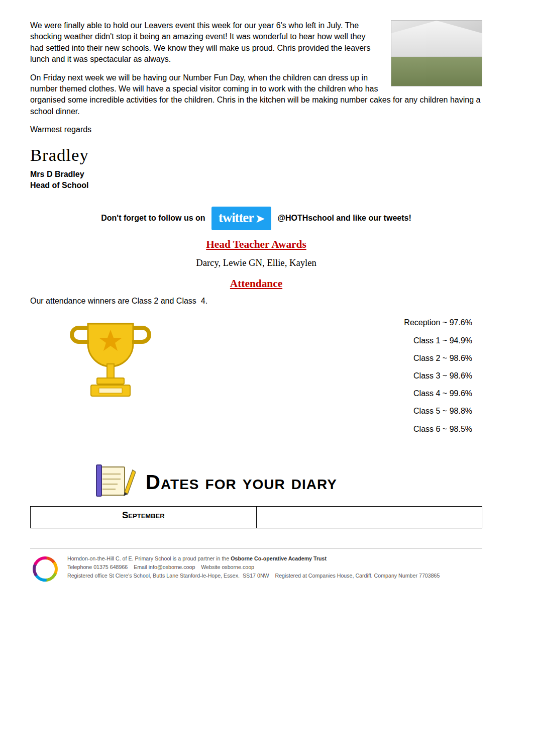We were finally able to hold our Leavers event this week for our year 6's who left in July. The shocking weather didn't stop it being an amazing event! It was wonderful to hear how well they had settled into their new schools. We know they will make us proud. Chris provided the leavers lunch and it was spectacular as always.
On Friday next week we will be having our Number Fun Day, when the children can dress up in number themed clothes. We will have a special visitor coming in to work with the children who has organised some incredible activities for the children. Chris in the kitchen will be making number cakes for any children having a school dinner.
Warmest regards
Bradley
Mrs D Bradley
Head of School
Don't forget to follow us on twitter➤ @HOTHschool and like our tweets!
Head Teacher Awards
Darcy, Lewie GN, Ellie, Kaylen
Attendance
Our attendance winners are Class 2 and Class 4.
Reception ~ 97.6%
Class 1 ~ 94.9%
Class 2 ~ 98.6%
Class 3 ~ 98.6%
Class 4 ~ 99.6%
Class 5 ~ 98.8%
Class 6 ~ 98.5%
Dates for your diary
| September | |
Horndon-on-the-Hill C. of E. Primary School is a proud partner in the Osborne Co-operative Academy Trust
Telephone 01375 648966 Email info@osborne.coop Website osborne.coop
Registered office St Clere's School, Butts Lane Stanford-le-Hope, Essex. SS17 0NW Registered at Companies House, Cardiff. Company Number 7703865